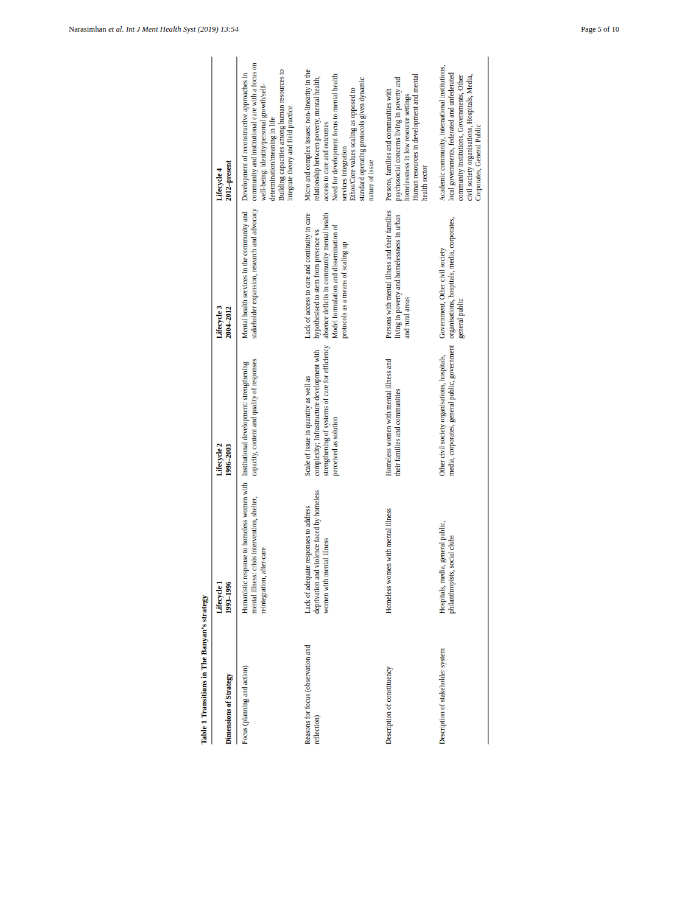Narasimhan et al. Int J Ment Health Syst (2019) 13:54
Page 5 of 10
Table 1 Transitions in The Banyan’s strategy
| Dimensions of Strategy | Lifecycle 1 1993–1996 | Lifecycle 2 1996–2003 | Lifecycle 3 2004–2012 | Lifecycle 4 2012–present |
| --- | --- | --- | --- | --- |
| Focus (planning and action) | Humanistic response to homeless women with mental illness: crisis intervention, shelter, reintegration, after-care | Institutional development: strengthening capacity, content and quality of responses | Mental health services in the community and stakeholder expansion, research and advocacy | Development of reconstructive approaches in community and institutional care with a focus on well-being: identity/personal growth/self-determination/meaning in life Building capacities among human resources to integrate theory and field practice |
| Reasons for focus (observation and reflection) | Lack of adequate responses to address deprivation and violence faced by homeless women with mental illness | Scale of issue in quantity as well as complexity; Infrastructure development with strengthening of systems of care for efficiency perceived as solution | Lack of access to care and continuity in care hypothesised to stem from presence vs absence deficits in community mental health Model formulation and dissemination of protocols as a means of scaling up | Micro and complex issues: non-linearity in the relationship between poverty, mental health, access to care and outcomes Need for development focus to mental health services integration Ethos/Core values scaling as opposed to standard operating protocols given dynamic nature of issue |
| Description of constituency | Homeless women with mental illness | Homeless women with mental illness and their families and communities | Persons with mental illness and their families living in poverty and homelessness in urban and rural areas | Persons, families and communities with psychosocial concerns living in poverty and homelessness in low resource settings Human resources in development and mental health sector |
| Description of stakeholder system | Hospitals, media, general public, philanthropists, social clubs | Other civil society organisations, hospitals, media, corporates, general public, government | Government, Other civil society organisations, hospitals, media, corporates, general public | Academic community, international institutions, local governments, federated and unfederated community institutions, Governments, Other civil society organisations, Hospitals, Media, Corporates, General Public |